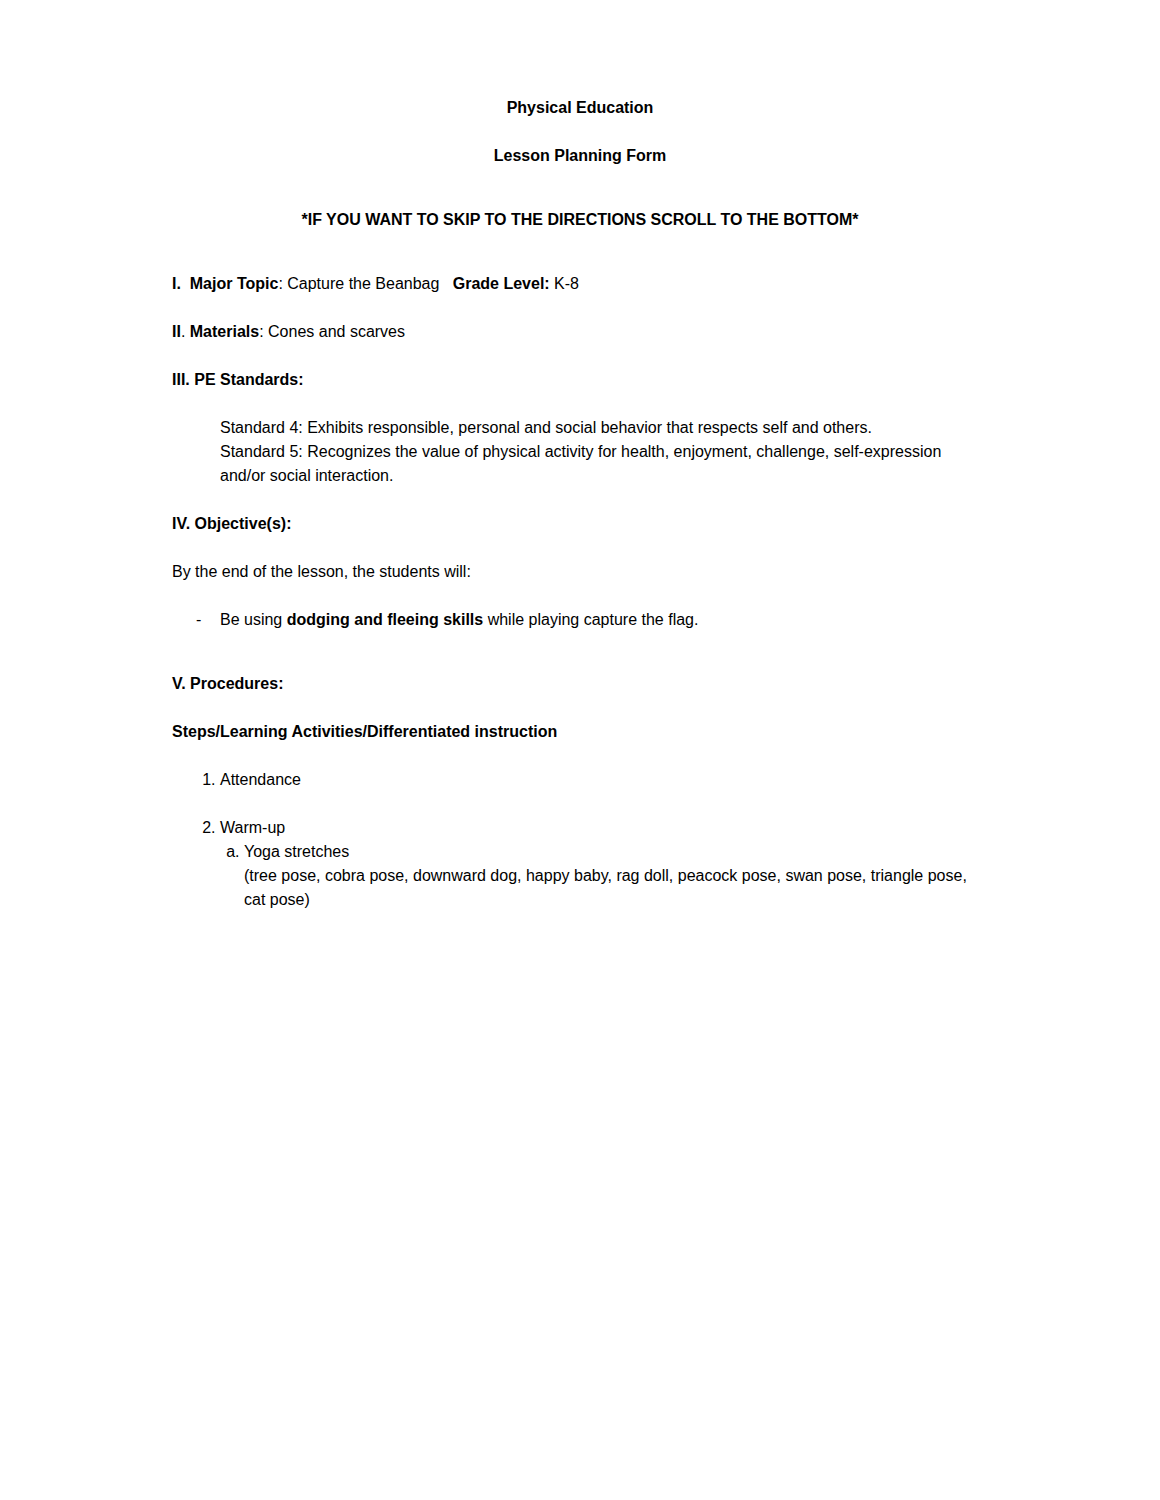Physical Education
Lesson Planning Form
*IF YOU WANT TO SKIP TO THE DIRECTIONS SCROLL TO THE BOTTOM*
I. Major Topic: Capture the Beanbag Grade Level: K-8
II. Materials: Cones and scarves
III. PE Standards:
Standard 4: Exhibits responsible, personal and social behavior that respects self and others.
Standard 5: Recognizes the value of physical activity for health, enjoyment, challenge, self-expression and/or social interaction.
IV. Objective(s):
By the end of the lesson, the students will:
Be using dodging and fleeing skills while playing capture the flag.
V. Procedures:
Steps/Learning Activities/Differentiated instruction
Attendance
Warm-up
Yoga stretches
(tree pose, cobra pose, downward dog, happy baby, rag doll, peacock pose, swan pose, triangle pose, cat pose)